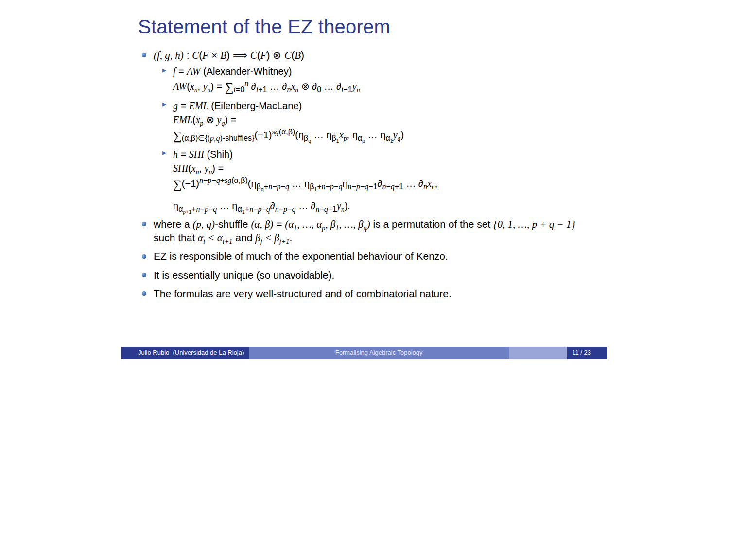Statement of the EZ theorem
(f, g, h) : C(F × B) ⟹ C(F) ⊗ C(B)
f = AW (Alexander-Whitney)
AW(xn, yn) = ∑i=0n ∂i+1 … ∂nxn ⊗ ∂0 … ∂i−1yn
g = EML (Eilenberg-MacLane)
EML(xp ⊗ yq) = ∑(α,β)∈{(p,q)-shuffles}(−1)sg(α,β)(ηβq … ηβ1xp, ηαp … ηα1yq)
h = SHI (Shih)
SHI(xn, yn) = ∑(−1)n−p−q+sg(α,β)(ηβq+n−p−q … ηβ1+n−p−qηn−p−q−1∂n−q+1 … ∂nxn, ηαp+1+n−p−q … ηα1+n−p−q∂n−p−q … ∂n−q−1yn).
where a (p, q)-shuffle (α, β) = (α1, …, αp, β1, …, βq) is a permutation of the set {0, 1, …, p + q − 1} such that αi < αi+1 and βj < βj+1.
EZ is responsible of much of the exponential behaviour of Kenzo.
It is essentially unique (so unavoidable).
The formulas are very well-structured and of combinatorial nature.
Julio Rubio (Universidad de La Rioja)
Formalising Algebraic Topology
11 / 23